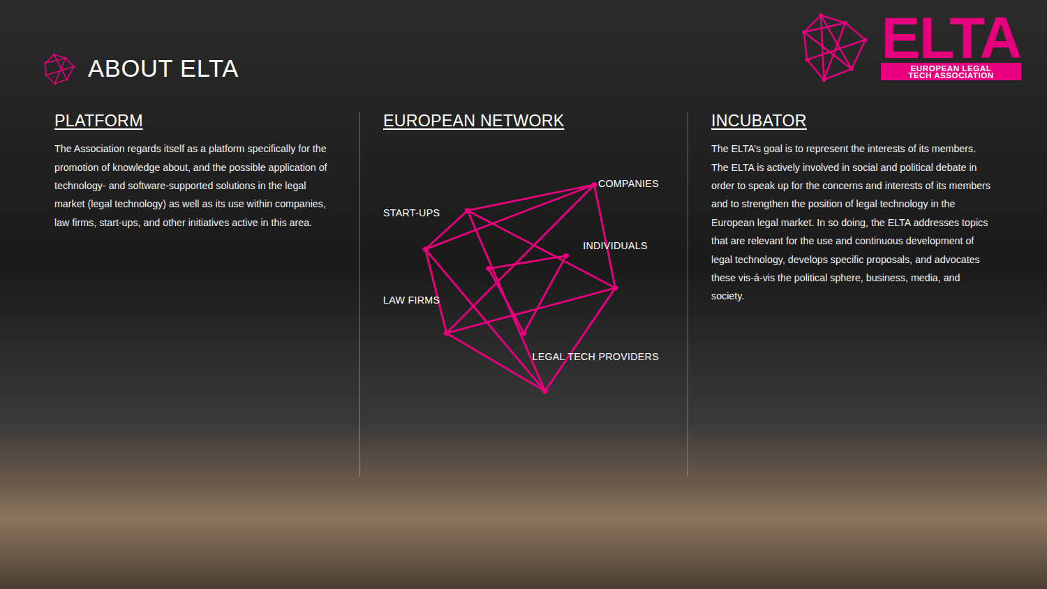ELTA EUROPEAN LEGAL
TECH ASSOCIATION
ABOUT ELTA
PLATFORM
The Association regards itself as a platform specifically for the promotion of knowledge about, and the possible application of technology- and software-supported solutions in the legal market (legal technology) as well as its use within companies, law firms, start-ups, and other initiatives active in this area.
EUROPEAN NETWORK
COMPANIES START-UPS INDIVIDUALS LAW FIRMS LEGAL TECH PROVIDERS
INCUBATOR
The ELTA’s goal is to represent the interests of its members. The ELTA is actively involved in social and political debate in order to speak up for the concerns and interests of its members and to strengthen the position of legal technology in the European legal market. In so doing, the ELTA addresses topics that are relevant for the use and continuous development of legal technology, develops specific proposals, and advocates these vis-á-vis the political sphere, business, media, and society.